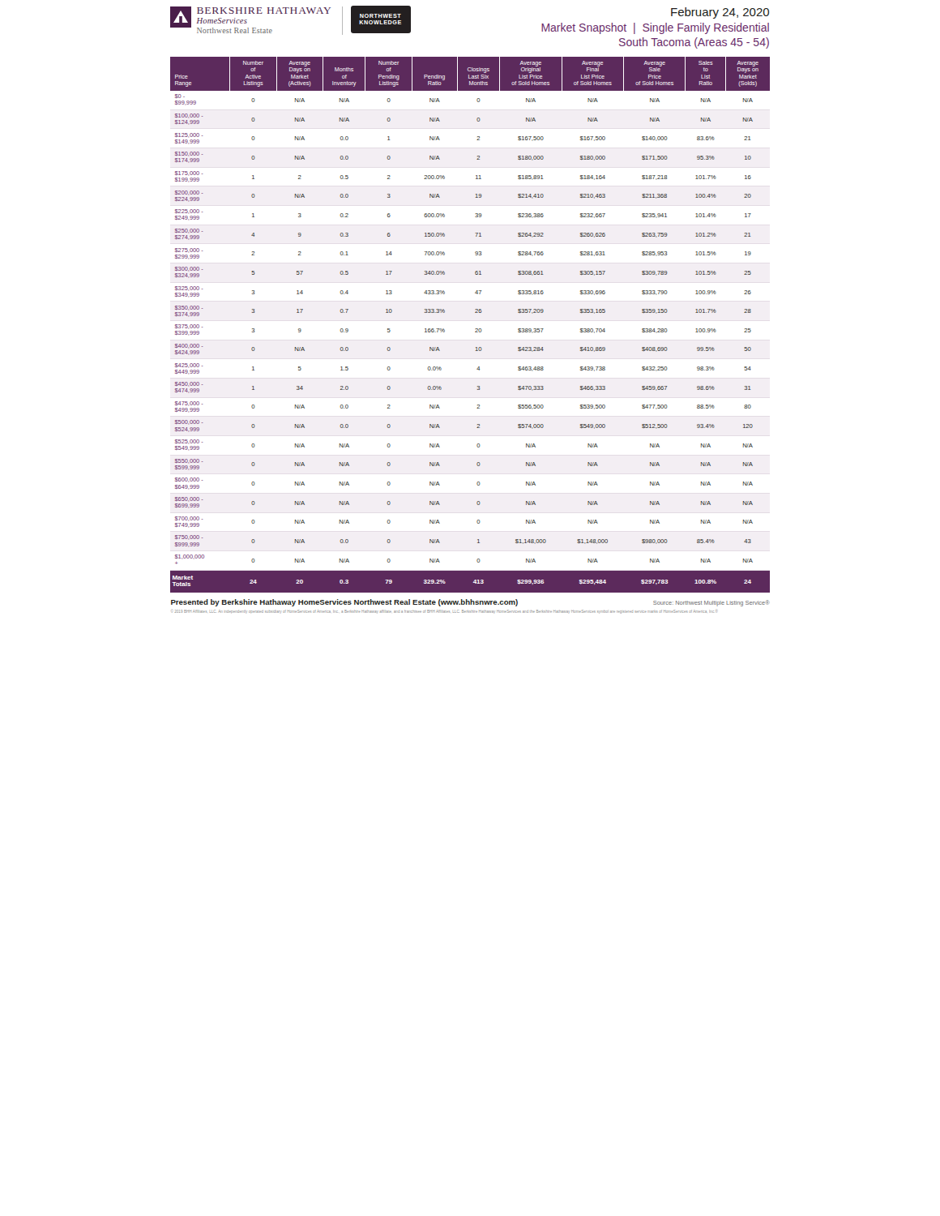BERKSHIRE HATHAWAY
HomeServices
Northwest Real Estate
NORTHWEST KNOWLEDGE
February 24, 2020
Market Snapshot | Single Family Residential
South Tacoma (Areas 45 - 54)
| Price Range | Number of Active Listings | Average Days on Market (Actives) | Months of Inventory | Number of Pending Listings | Pending Ratio | Closings Last Six Months | Average Original List Price of Sold Homes | Average Final List Price of Sold Homes | Average Sale Price of Sold Homes | Sales to List Ratio | Average Days on Market (Solds) |
| --- | --- | --- | --- | --- | --- | --- | --- | --- | --- | --- | --- |
| $0 - $99,999 | 0 | N/A | N/A | 0 | N/A | 0 | N/A | N/A | N/A | N/A | N/A |
| $100,000 - $124,999 | 0 | N/A | N/A | 0 | N/A | 0 | N/A | N/A | N/A | N/A | N/A |
| $125,000 - $149,999 | 0 | N/A | 0.0 | 1 | N/A | 2 | $167,500 | $167,500 | $140,000 | 83.6% | 21 |
| $150,000 - $174,999 | 0 | N/A | 0.0 | 0 | N/A | 2 | $180,000 | $180,000 | $171,500 | 95.3% | 10 |
| $175,000 - $199,999 | 1 | 2 | 0.5 | 2 | 200.0% | 11 | $185,891 | $184,164 | $187,218 | 101.7% | 16 |
| $200,000 - $224,999 | 0 | N/A | 0.0 | 3 | N/A | 19 | $214,410 | $210,463 | $211,368 | 100.4% | 20 |
| $225,000 - $249,999 | 1 | 3 | 0.2 | 6 | 600.0% | 39 | $236,386 | $232,667 | $235,941 | 101.4% | 17 |
| $250,000 - $274,999 | 4 | 9 | 0.3 | 6 | 150.0% | 71 | $264,292 | $260,626 | $263,759 | 101.2% | 21 |
| $275,000 - $299,999 | 2 | 2 | 0.1 | 14 | 700.0% | 93 | $284,766 | $281,631 | $285,953 | 101.5% | 19 |
| $300,000 - $324,999 | 5 | 57 | 0.5 | 17 | 340.0% | 61 | $308,661 | $305,157 | $309,789 | 101.5% | 25 |
| $325,000 - $349,999 | 3 | 14 | 0.4 | 13 | 433.3% | 47 | $335,816 | $330,696 | $333,790 | 100.9% | 26 |
| $350,000 - $374,999 | 3 | 17 | 0.7 | 10 | 333.3% | 26 | $357,209 | $353,165 | $359,150 | 101.7% | 28 |
| $375,000 - $399,999 | 3 | 9 | 0.9 | 5 | 166.7% | 20 | $389,357 | $380,704 | $384,280 | 100.9% | 25 |
| $400,000 - $424,999 | 0 | N/A | 0.0 | 0 | N/A | 10 | $423,284 | $410,869 | $408,690 | 99.5% | 50 |
| $425,000 - $449,999 | 1 | 5 | 1.5 | 0 | 0.0% | 4 | $463,488 | $439,738 | $432,250 | 98.3% | 54 |
| $450,000 - $474,999 | 1 | 34 | 2.0 | 0 | 0.0% | 3 | $470,333 | $466,333 | $459,667 | 98.6% | 31 |
| $475,000 - $499,999 | 0 | N/A | 0.0 | 2 | N/A | 2 | $556,500 | $539,500 | $477,500 | 88.5% | 80 |
| $500,000 - $524,999 | 0 | N/A | 0.0 | 0 | N/A | 2 | $574,000 | $549,000 | $512,500 | 93.4% | 120 |
| $525,000 - $549,999 | 0 | N/A | N/A | 0 | N/A | 0 | N/A | N/A | N/A | N/A | N/A |
| $550,000 - $599,999 | 0 | N/A | N/A | 0 | N/A | 0 | N/A | N/A | N/A | N/A | N/A |
| $600,000 - $649,999 | 0 | N/A | N/A | 0 | N/A | 0 | N/A | N/A | N/A | N/A | N/A |
| $650,000 - $699,999 | 0 | N/A | N/A | 0 | N/A | 0 | N/A | N/A | N/A | N/A | N/A |
| $700,000 - $749,999 | 0 | N/A | N/A | 0 | N/A | 0 | N/A | N/A | N/A | N/A | N/A |
| $750,000 - $999,999 | 0 | N/A | 0.0 | 0 | N/A | 1 | $1,148,000 | $1,148,000 | $980,000 | 85.4% | 43 |
| $1,000,000 + | 0 | N/A | N/A | 0 | N/A | 0 | N/A | N/A | N/A | N/A | N/A |
| Market Totals | 24 | 20 | 0.3 | 79 | 329.2% | 413 | $299,936 | $295,484 | $297,783 | 100.8% | 24 |
Presented by Berkshire Hathaway HomeServices Northwest Real Estate (www.bhhsnwre.com)
Source: Northwest Multiple Listing Service®
© 2019 BHH Affiliates, LLC. An independently operated subsidiary of HomeServices of America, Inc., a Berkshire Hathaway affiliate, and a franchisee of BHH Affiliates, LLC. Berkshire Hathaway HomeServices and the Berkshire Hathaway HomeServices symbol are registered service marks of HomeServices of America, Inc.®